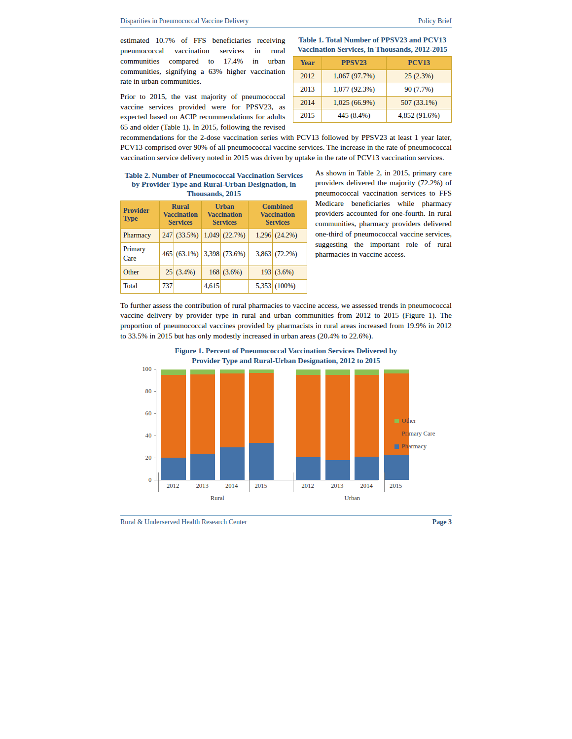Disparities in Pneumococcal Vaccine Delivery Policy Brief
Table 1. Total Number of PPSV23 and PCV13 Vaccination Services, in Thousands, 2012-2015
| Year | PPSV23 | PCV13 |
| --- | --- | --- |
| 2012 | 1,067 (97.7%) | 25 (2.3%) |
| 2013 | 1,077 (92.3%) | 90 (7.7%) |
| 2014 | 1,025 (66.9%) | 507 (33.1%) |
| 2015 | 445 (8.4%) | 4,852 (91.6%) |
estimated 10.7% of FFS beneficiaries receiving pneumococcal vaccination services in rural communities compared to 17.4% in urban communities, signifying a 63% higher vaccination rate in urban communities.
Prior to 2015, the vast majority of pneumococcal vaccine services provided were for PPSV23, as expected based on ACIP recommendations for adults 65 and older (Table 1). In 2015, following the revised recommendations for the 2-dose vaccination series with PCV13 followed by PPSV23 at least 1 year later, PCV13 comprised over 90% of all pneumococcal vaccine services. The increase in the rate of pneumococcal vaccination service delivery noted in 2015 was driven by uptake in the rate of PCV13 vaccination services.
Table 2. Number of Pneumococcal Vaccination Services by Provider Type and Rural-Urban Designation, in Thousands, 2015
| Provider Type | Rural Vaccination Services | Urban Vaccination Services | Combined Vaccination Services |
| --- | --- | --- | --- |
| Pharmacy | 247 | (33.5%) | 1,049 | (22.7%) | 1,296 | (24.2%) |
| Primary Care | 465 | (63.1%) | 3,398 | (73.6%) | 3,863 | (72.2%) |
| Other | 25 | (3.4%) | 168 | (3.6%) | 193 | (3.6%) |
| Total | 737 | | 4,615 | | 5,353 | (100%) |
As shown in Table 2, in 2015, primary care providers delivered the majority (72.2%) of pneumococcal vaccination services to FFS Medicare beneficiaries while pharmacy providers accounted for one-fourth. In rural communities, pharmacy providers delivered one-third of pneumococcal vaccine services, suggesting the important role of rural pharmacies in vaccine access.
To further assess the contribution of rural pharmacies to vaccine access, we assessed trends in pneumococcal vaccine delivery by provider type in rural and urban communities from 2012 to 2015 (Figure 1). The proportion of pneumococcal vaccines provided by pharmacists in rural areas increased from 19.9% in 2012 to 33.5% in 2015 but has only modestly increased in urban areas (20.4% to 22.6%).
Figure 1. Percent of Pneumococcal Vaccination Services Delivered by
Provider Type and Rural-Urban Designation, 2012 to 2015
100 80 60 40 20 0
2012 2013 2014 2015 2012 2013 2014 2015
Rural Urban
Other
Primary Care
Pharmacy
Rural & Underserved Health Research Center Page 3